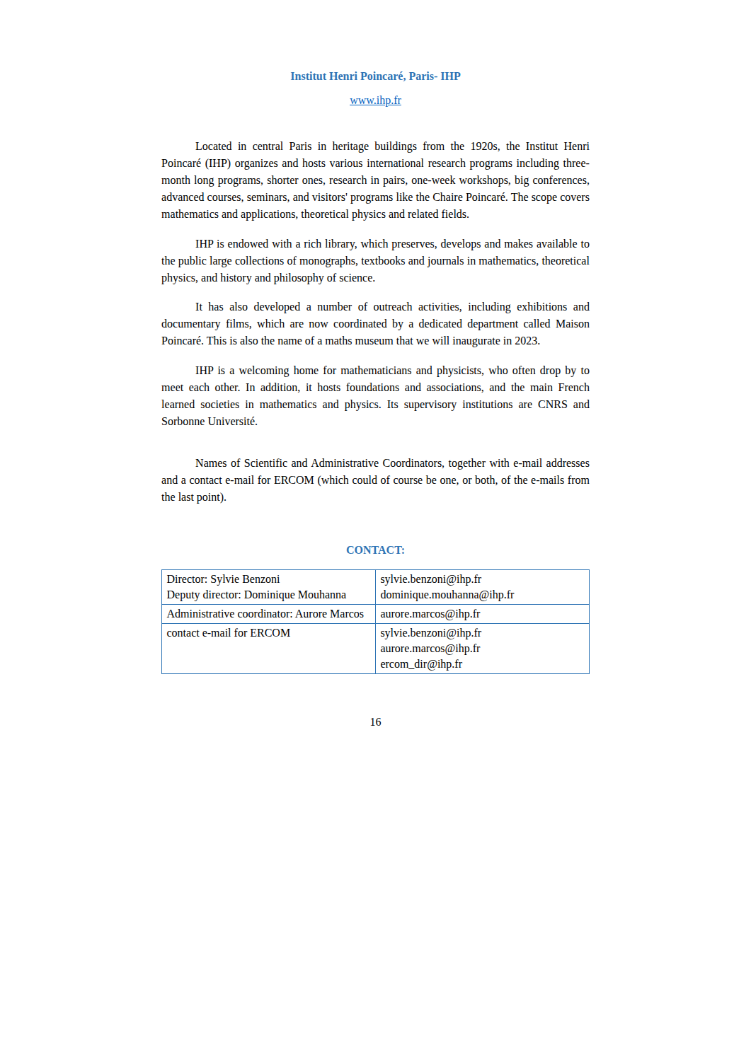Institut Henri Poincaré, Paris- IHP
www.ihp.fr
Located in central Paris in heritage buildings from the 1920s, the Institut Henri Poincaré (IHP) organizes and hosts various international research programs including three-month long programs, shorter ones, research in pairs, one-week workshops, big conferences, advanced courses, seminars, and visitors' programs like the Chaire Poincaré. The scope covers mathematics and applications, theoretical physics and related fields.
IHP is endowed with a rich library, which preserves, develops and makes available to the public large collections of monographs, textbooks and journals in mathematics, theoretical physics, and history and philosophy of science.
It has also developed a number of outreach activities, including exhibitions and documentary films, which are now coordinated by a dedicated department called Maison Poincaré. This is also the name of a maths museum that we will inaugurate in 2023.
IHP is a welcoming home for mathematicians and physicists, who often drop by to meet each other. In addition, it hosts foundations and associations, and the main French learned societies in mathematics and physics. Its supervisory institutions are CNRS and Sorbonne Université.
Names of Scientific and Administrative Coordinators, together with e-mail addresses and a contact e-mail for ERCOM (which could of course be one, or both, of the e-mails from the last point).
CONTACT:
| Director: Sylvie Benzoni Deputy director: Dominique Mouhanna | sylvie.benzoni@ihp.fr dominique.mouhanna@ihp.fr |
| Administrative coordinator: Aurore Marcos | aurore.marcos@ihp.fr |
| contact e-mail for ERCOM | sylvie.benzoni@ihp.fr aurore.marcos@ihp.fr ercom_dir@ihp.fr |
16